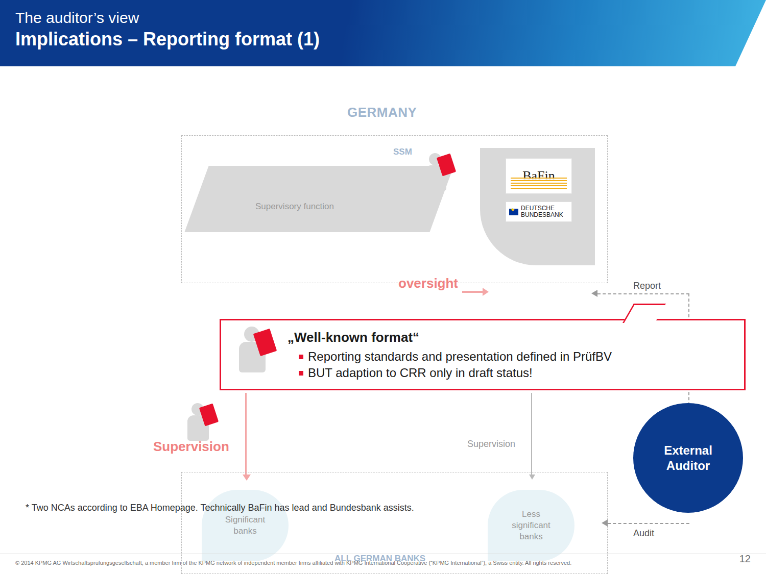The auditor’s view
Implications – Reporting format (1)
GERMANY
SSM
Supervisory function
BaFin
DEUTSCHE
BUNDESBANK
oversight
Report
„Well-known format“
Reporting standards and presentation defined in PrüfBV
BUT adaption to CRR only in draft status!
Supervision
Supervision
External
Auditor
Significant
banks
Less
significant
banks
ALL GERMAN BANKS
Audit
* Two NCAs according to EBA Homepage. Technically BaFin has lead and Bundesbank assists.
© 2014 KPMG AG Wirtschaftsprüfungsgesellschaft, a member firm of the KPMG network of independent member firms affiliated with KPMG International Cooperative (“KPMG International”), a Swiss entity. All rights reserved.
12